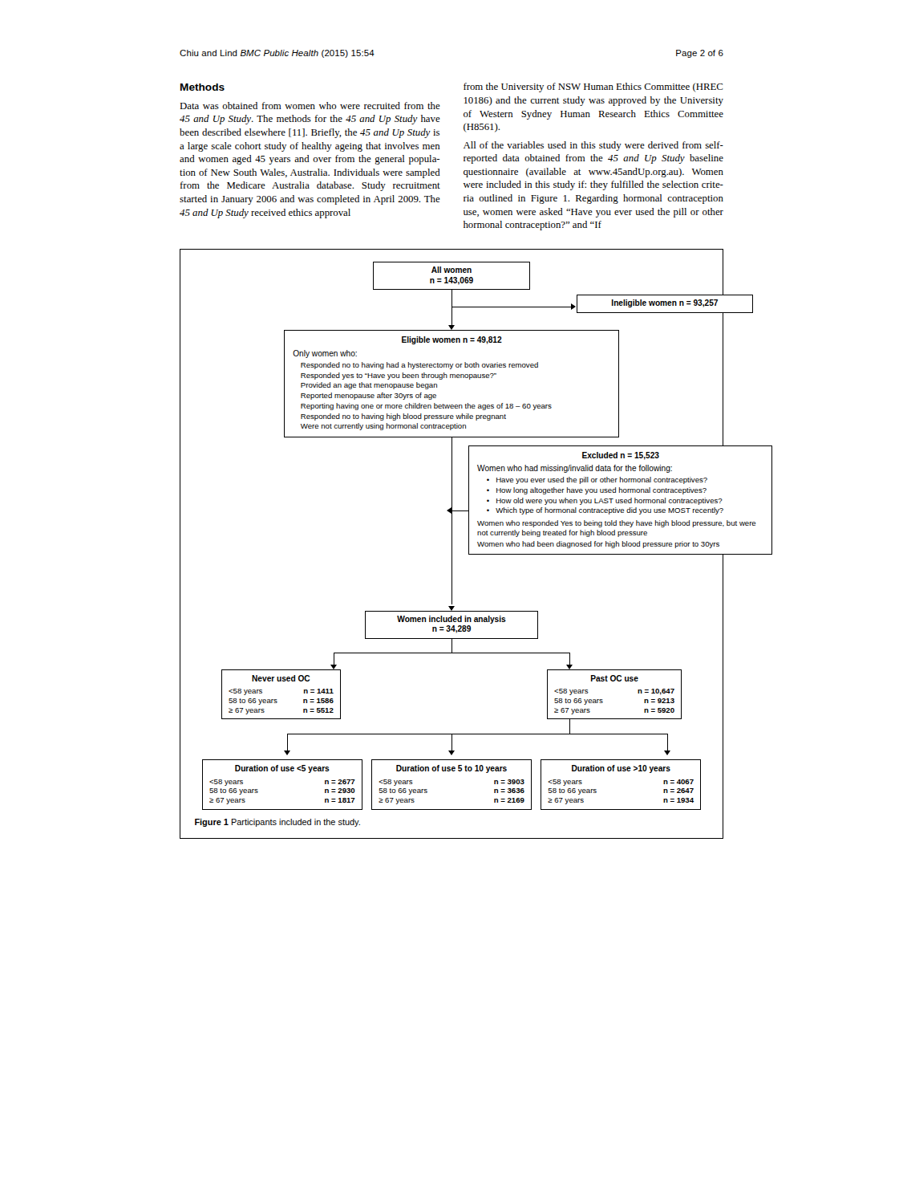Chiu and Lind BMC Public Health (2015) 15:54
Page 2 of 6
Methods
Data was obtained from women who were recruited from the 45 and Up Study. The methods for the 45 and Up Study have been described elsewhere [11]. Briefly, the 45 and Up Study is a large scale cohort study of healthy ageing that involves men and women aged 45 years and over from the general population of New South Wales, Australia. Individuals were sampled from the Medicare Australia database. Study recruitment started in January 2006 and was completed in April 2009. The 45 and Up Study received ethics approval
from the University of NSW Human Ethics Committee (HREC 10186) and the current study was approved by the University of Western Sydney Human Research Ethics Committee (H8561).
All of the variables used in this study were derived from self-reported data obtained from the 45 and Up Study baseline questionnaire (available at www.45andUp.org.au). Women were included in this study if: they fulfilled the selection criteria outlined in Figure 1. Regarding hormonal contraception use, women were asked “Have you ever used the pill or other hormonal contraception?” and “If
All women
n = 143,069
Ineligible women n = 93,257
Eligible women n = 49,812
Only women who:
Responded no to having had a hysterectomy or both ovaries removed
Responded yes to “Have you been through menopause?”
Provided an age that menopause began
Reported menopause after 30yrs of age
Reporting having one or more children between the ages of 18 – 60 years
Responded no to having high blood pressure while pregnant
Were not currently using hormonal contraception
Excluded n = 15,523
Women who had missing/invalid data for the following:
Have you ever used the pill or other hormonal contraceptives?
How long altogether have you used hormonal contraceptives?
How old were you when you LAST used hormonal contraceptives?
Which type of hormonal contraceptive did you use MOST recently?
Women who responded Yes to being told they have high blood pressure, but were not currently being treated for high blood pressure
Women who had been diagnosed for high blood pressure prior to 30yrs
Women included in analysis
n = 34,289
Never used OC
<58 years n = 1411
58 to 66 years n = 1586
≥ 67 years n = 5512
Past OC use
<58 years n = 10,647
58 to 66 years n = 9213
≥ 67 years n = 5920
Duration of use <5 years
<58 years n = 2677
58 to 66 years n = 2930
≥ 67 years n = 1817
Duration of use 5 to 10 years
<58 years n = 3903
58 to 66 years n = 3636
≥ 67 years n = 2169
Duration of use >10 years
<58 years n = 4067
58 to 66 years n = 2647
≥ 67 years n = 1934
Figure 1 Participants included in the study.